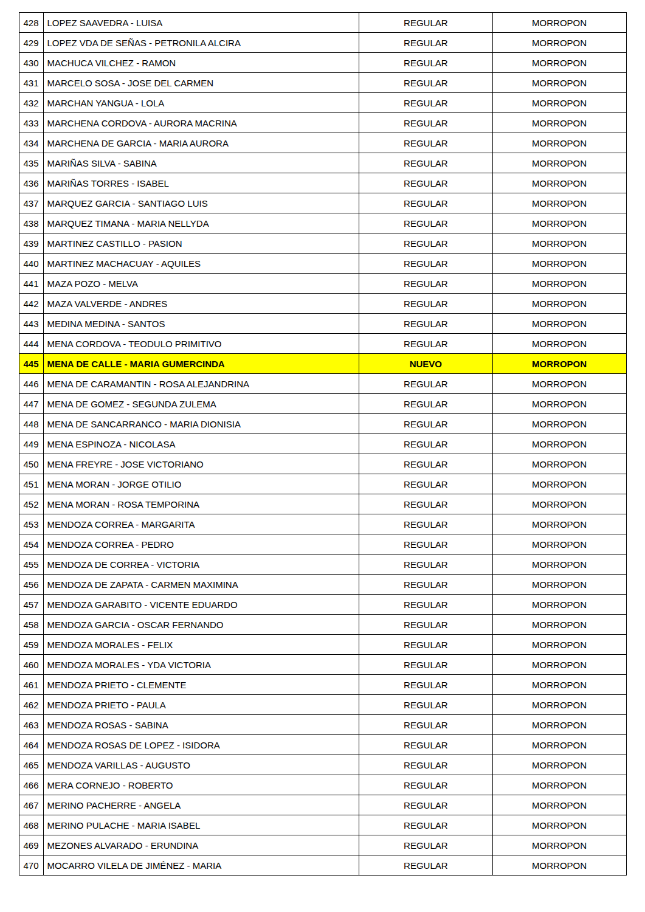| 428 | LOPEZ SAAVEDRA - LUISA | REGULAR | MORROPON |
| 429 | LOPEZ VDA DE SEÑAS - PETRONILA ALCIRA | REGULAR | MORROPON |
| 430 | MACHUCA VILCHEZ - RAMON | REGULAR | MORROPON |
| 431 | MARCELO SOSA - JOSE DEL CARMEN | REGULAR | MORROPON |
| 432 | MARCHAN YANGUA - LOLA | REGULAR | MORROPON |
| 433 | MARCHENA CORDOVA - AURORA MACRINA | REGULAR | MORROPON |
| 434 | MARCHENA DE GARCIA - MARIA AURORA | REGULAR | MORROPON |
| 435 | MARIÑAS SILVA - SABINA | REGULAR | MORROPON |
| 436 | MARIÑAS TORRES - ISABEL | REGULAR | MORROPON |
| 437 | MARQUEZ GARCIA - SANTIAGO LUIS | REGULAR | MORROPON |
| 438 | MARQUEZ TIMANA - MARIA NELLYDA | REGULAR | MORROPON |
| 439 | MARTINEZ CASTILLO - PASION | REGULAR | MORROPON |
| 440 | MARTINEZ MACHACUAY - AQUILES | REGULAR | MORROPON |
| 441 | MAZA POZO - MELVA | REGULAR | MORROPON |
| 442 | MAZA VALVERDE - ANDRES | REGULAR | MORROPON |
| 443 | MEDINA MEDINA - SANTOS | REGULAR | MORROPON |
| 444 | MENA CORDOVA - TEODULO PRIMITIVO | REGULAR | MORROPON |
| 445 | MENA DE CALLE - MARIA GUMERCINDA | NUEVO | MORROPON |
| 446 | MENA DE CARAMANTIN - ROSA ALEJANDRINA | REGULAR | MORROPON |
| 447 | MENA DE GOMEZ - SEGUNDA ZULEMA | REGULAR | MORROPON |
| 448 | MENA DE SANCARRANCO - MARIA DIONISIA | REGULAR | MORROPON |
| 449 | MENA ESPINOZA - NICOLASA | REGULAR | MORROPON |
| 450 | MENA FREYRE - JOSE VICTORIANO | REGULAR | MORROPON |
| 451 | MENA MORAN - JORGE OTILIO | REGULAR | MORROPON |
| 452 | MENA MORAN - ROSA TEMPORINA | REGULAR | MORROPON |
| 453 | MENDOZA CORREA - MARGARITA | REGULAR | MORROPON |
| 454 | MENDOZA CORREA - PEDRO | REGULAR | MORROPON |
| 455 | MENDOZA DE CORREA - VICTORIA | REGULAR | MORROPON |
| 456 | MENDOZA DE ZAPATA - CARMEN MAXIMINA | REGULAR | MORROPON |
| 457 | MENDOZA GARABITO - VICENTE EDUARDO | REGULAR | MORROPON |
| 458 | MENDOZA GARCIA - OSCAR FERNANDO | REGULAR | MORROPON |
| 459 | MENDOZA MORALES - FELIX | REGULAR | MORROPON |
| 460 | MENDOZA MORALES - YDA VICTORIA | REGULAR | MORROPON |
| 461 | MENDOZA PRIETO - CLEMENTE | REGULAR | MORROPON |
| 462 | MENDOZA PRIETO - PAULA | REGULAR | MORROPON |
| 463 | MENDOZA ROSAS - SABINA | REGULAR | MORROPON |
| 464 | MENDOZA ROSAS DE LOPEZ - ISIDORA | REGULAR | MORROPON |
| 465 | MENDOZA VARILLAS - AUGUSTO | REGULAR | MORROPON |
| 466 | MERA CORNEJO - ROBERTO | REGULAR | MORROPON |
| 467 | MERINO PACHERRE - ANGELA | REGULAR | MORROPON |
| 468 | MERINO PULACHE - MARIA ISABEL | REGULAR | MORROPON |
| 469 | MEZONES ALVARADO - ERUNDINA | REGULAR | MORROPON |
| 470 | MOCARRO VILELA DE JIMÉNEZ - MARIA | REGULAR | MORROPON |